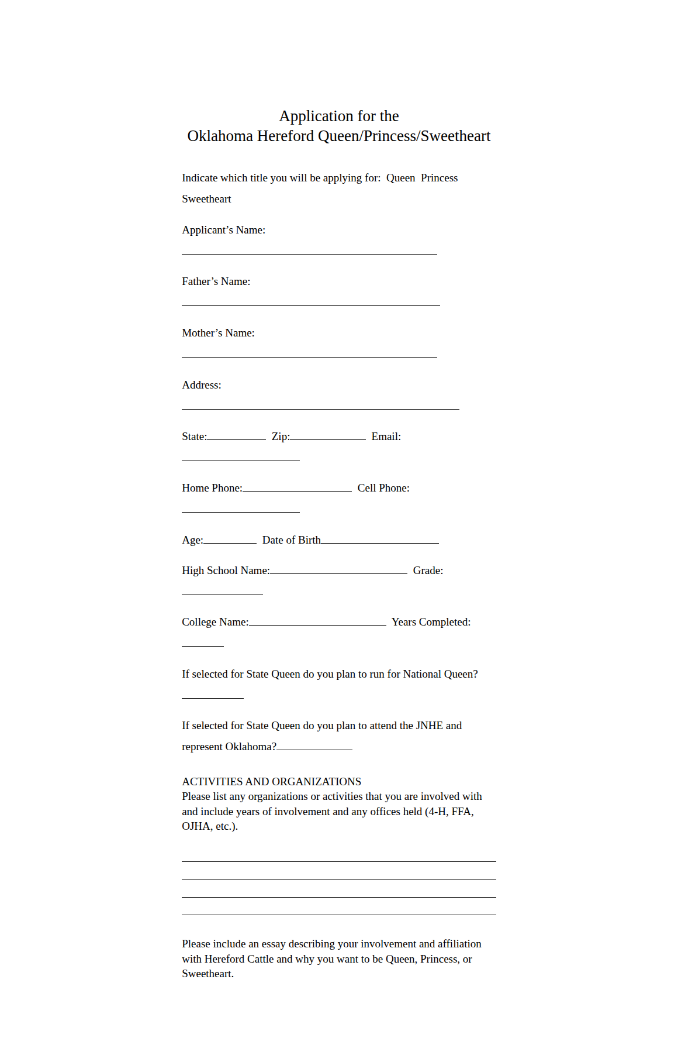Application for the
Oklahoma Hereford Queen/Princess/Sweetheart
Indicate which title you will be applying for: Queen Princess Sweetheart
Applicant’s Name:
Father’s Name:
Mother’s Name:
Address:
State: Zip: Email:
Home Phone: Cell Phone:
Age: Date of Birth
High School Name: Grade:
College Name: Years Completed:
If selected for State Queen do you plan to run for National Queen?
If selected for State Queen do you plan to attend the JNHE and represent Oklahoma?
ACTIVITIES AND ORGANIZATIONS
Please list any organizations or activities that you are involved with and include years of involvement and any offices held (4-H, FFA, OJHA, etc.).
Please include an essay describing your involvement and affiliation with Hereford Cattle and why you want to be Queen, Princess, or Sweetheart.